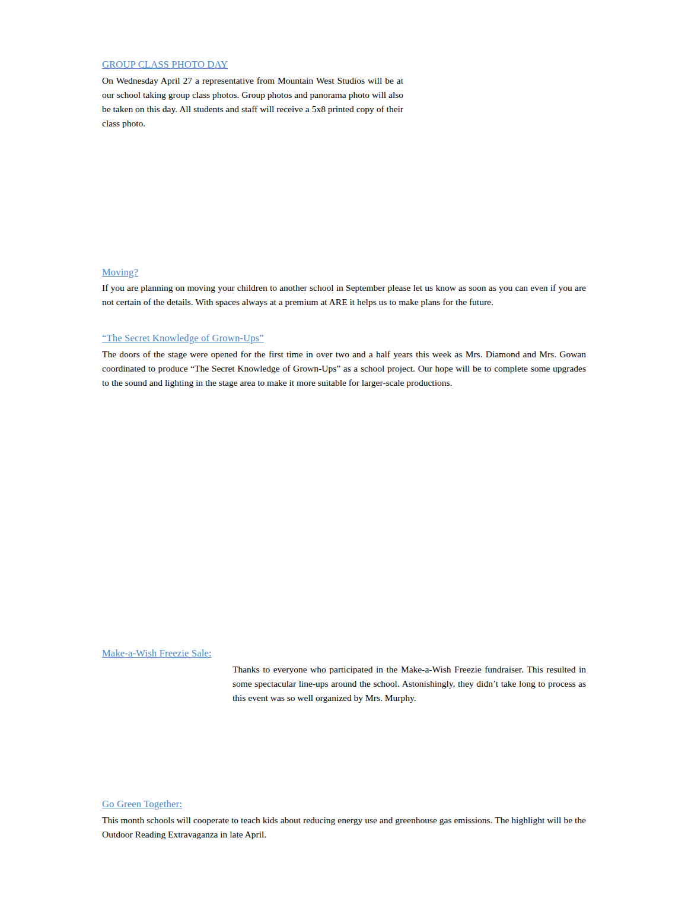GROUP CLASS PHOTO DAY
On Wednesday April 27 a representative from Mountain West Studios will be at our school taking group class photos. Group photos and panorama photo will also be taken on this day. All students and staff will receive a 5x8 printed copy of their class photo.
Moving?
If you are planning on moving your children to another school in September please let us know as soon as you can even if you are not certain of the details. With spaces always at a premium at ARE it helps us to make plans for the future.
“The Secret Knowledge of Grown-Ups”
The doors of the stage were opened for the first time in over two and a half years this week as Mrs. Diamond and Mrs. Gowan coordinated to produce “The Secret Knowledge of Grown-Ups” as a school project. Our hope will be to complete some upgrades to the sound and lighting in the stage area to make it more suitable for larger-scale productions.
Make-a-Wish Freezie Sale:
Thanks to everyone who participated in the Make-a-Wish Freezie fundraiser. This resulted in some spectacular line-ups around the school. Astonishingly, they didn’t take long to process as this event was so well organized by Mrs. Murphy.
Go Green Together:
This month schools will cooperate to teach kids about reducing energy use and greenhouse gas emissions. The highlight will be the Outdoor Reading Extravaganza in late April.